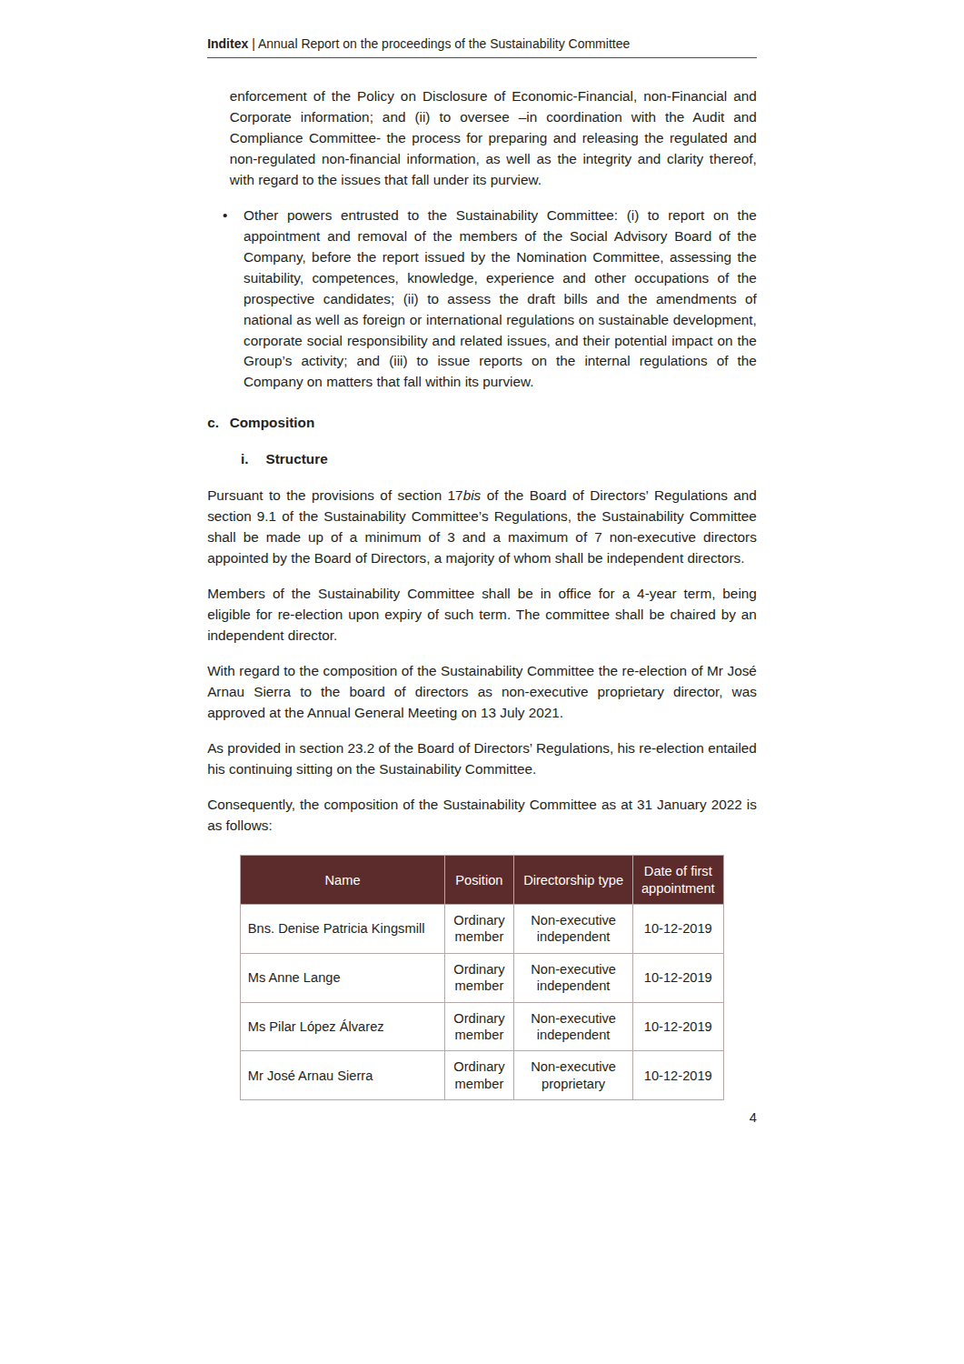Inditex | Annual Report on the proceedings of the Sustainability Committee
enforcement of the Policy on Disclosure of Economic-Financial, non-Financial and Corporate information; and (ii) to oversee –in coordination with the Audit and Compliance Committee- the process for preparing and releasing the regulated and non-regulated non-financial information, as well as the integrity and clarity thereof, with regard to the issues that fall under its purview.
Other powers entrusted to the Sustainability Committee: (i) to report on the appointment and removal of the members of the Social Advisory Board of the Company, before the report issued by the Nomination Committee, assessing the suitability, competences, knowledge, experience and other occupations of the prospective candidates; (ii) to assess the draft bills and the amendments of national as well as foreign or international regulations on sustainable development, corporate social responsibility and related issues, and their potential impact on the Group’s activity; and (iii) to issue reports on the internal regulations of the Company on matters that fall within its purview.
c. Composition
i. Structure
Pursuant to the provisions of section 17bis of the Board of Directors’ Regulations and section 9.1 of the Sustainability Committee’s Regulations, the Sustainability Committee shall be made up of a minimum of 3 and a maximum of 7 non-executive directors appointed by the Board of Directors, a majority of whom shall be independent directors.
Members of the Sustainability Committee shall be in office for a 4-year term, being eligible for re-election upon expiry of such term. The committee shall be chaired by an independent director.
With regard to the composition of the Sustainability Committee the re-election of Mr José Arnau Sierra to the board of directors as non-executive proprietary director, was approved at the Annual General Meeting on 13 July 2021.
As provided in section 23.2 of the Board of Directors’ Regulations, his re-election entailed his continuing sitting on the Sustainability Committee.
Consequently, the composition of the Sustainability Committee as at 31 January 2022 is as follows:
| Name | Position | Directorship type | Date of first appointment |
| --- | --- | --- | --- |
| Bns. Denise Patricia Kingsmill | Ordinary member | Non-executive independent | 10-12-2019 |
| Ms Anne Lange | Ordinary member | Non-executive independent | 10-12-2019 |
| Ms Pilar López Álvarez | Ordinary member | Non-executive independent | 10-12-2019 |
| Mr José Arnau Sierra | Ordinary member | Non-executive proprietary | 10-12-2019 |
4